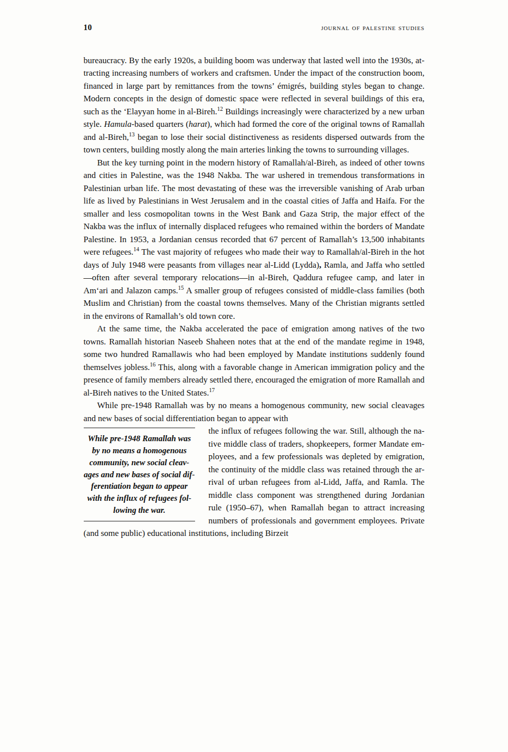10 Journal of Palestine Studies
bureaucracy. By the early 1920s, a building boom was underway that lasted well into the 1930s, attracting increasing numbers of workers and craftsmen. Under the impact of the construction boom, financed in large part by remittances from the towns’ émigrés, building styles began to change. Modern concepts in the design of domestic space were reflected in several buildings of this era, such as the ‘Elayyan home in al-Bireh.12 Buildings increasingly were characterized by a new urban style. Hamula-based quarters (harat), which had formed the core of the original towns of Ramallah and al-Bireh,13 began to lose their social distinctiveness as residents dispersed outwards from the town centers, building mostly along the main arteries linking the towns to surrounding villages.
But the key turning point in the modern history of Ramallah/al-Bireh, as indeed of other towns and cities in Palestine, was the 1948 Nakba. The war ushered in tremendous transformations in Palestinian urban life. The most devastating of these was the irreversible vanishing of Arab urban life as lived by Palestinians in West Jerusalem and in the coastal cities of Jaffa and Haifa. For the smaller and less cosmopolitan towns in the West Bank and Gaza Strip, the major effect of the Nakba was the influx of internally displaced refugees who remained within the borders of Mandate Palestine. In 1953, a Jordanian census recorded that 67 percent of Ramallah’s 13,500 inhabitants were refugees.14 The vast majority of refugees who made their way to Ramallah/al-Bireh in the hot days of July 1948 were peasants from villages near al-Lidd (Lydda), Ramla, and Jaffa who settled—often after several temporary relocations—in al-Bireh, Qaddura refugee camp, and later in Am‘ari and Jalazon camps.15 A smaller group of refugees consisted of middle-class families (both Muslim and Christian) from the coastal towns themselves. Many of the Christian migrants settled in the environs of Ramallah’s old town core.
At the same time, the Nakba accelerated the pace of emigration among natives of the two towns. Ramallah historian Naseeb Shaheen notes that at the end of the mandate regime in 1948, some two hundred Ramallawis who had been employed by Mandate institutions suddenly found themselves jobless.16 This, along with a favorable change in American immigration policy and the presence of family members already settled there, encouraged the emigration of more Ramallah and al-Bireh natives to the United States.17
While pre-1948 Ramallah was by no means a homogenous community, new social cleavages and new bases of social differentiation began to appear with
While pre-1948 Ramallah was by no means a homogenous community, new social cleavages and new bases of social differentiation began to appear with the influx of refugees following the war.
the influx of refugees following the war. Still, although the native middle class of traders, shopkeepers, former Mandate employees, and a few professionals was depleted by emigration, the continuity of the middle class was retained through the arrival of urban refugees from al-Lidd, Jaffa, and Ramla. The middle class component was strengthened during Jordanian rule (1950–67), when Ramallah began to attract increasing numbers of professionals and government employees. Private (and some public) educational institutions, including Birzeit